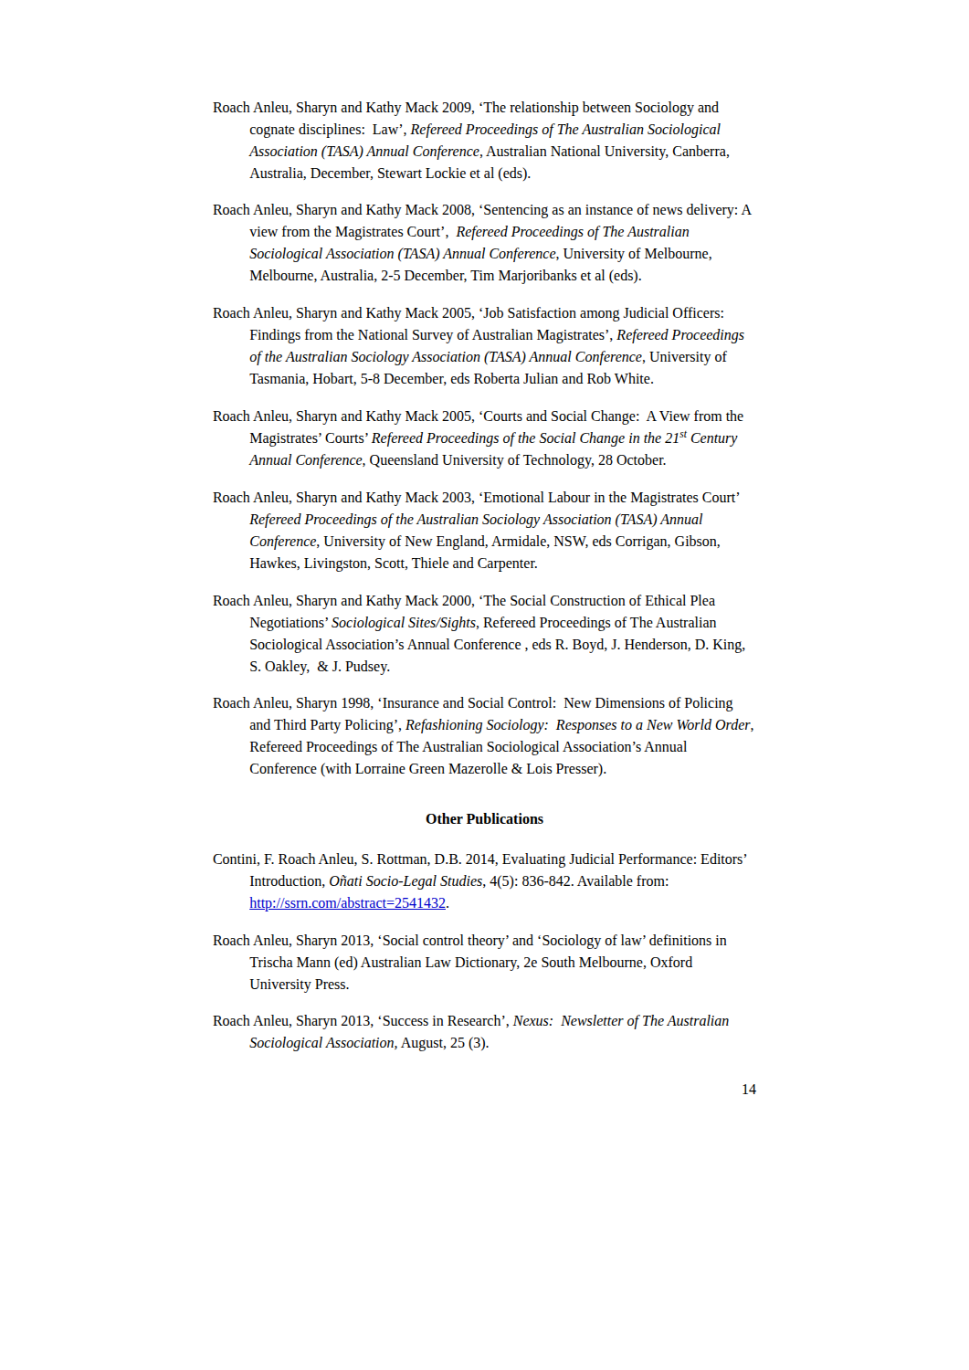Roach Anleu, Sharyn and Kathy Mack 2009, ‘The relationship between Sociology and cognate disciplines: Law’, Refereed Proceedings of The Australian Sociological Association (TASA) Annual Conference, Australian National University, Canberra, Australia, December, Stewart Lockie et al (eds).
Roach Anleu, Sharyn and Kathy Mack 2008, ‘Sentencing as an instance of news delivery: A view from the Magistrates Court’, Refereed Proceedings of The Australian Sociological Association (TASA) Annual Conference, University of Melbourne, Melbourne, Australia, 2-5 December, Tim Marjoribanks et al (eds).
Roach Anleu, Sharyn and Kathy Mack 2005, ‘Job Satisfaction among Judicial Officers: Findings from the National Survey of Australian Magistrates’, Refereed Proceedings of the Australian Sociology Association (TASA) Annual Conference, University of Tasmania, Hobart, 5-8 December, eds Roberta Julian and Rob White.
Roach Anleu, Sharyn and Kathy Mack 2005, ‘Courts and Social Change: A View from the Magistrates’ Courts’ Refereed Proceedings of the Social Change in the 21st Century Annual Conference, Queensland University of Technology, 28 October.
Roach Anleu, Sharyn and Kathy Mack 2003, ‘Emotional Labour in the Magistrates Court’ Refereed Proceedings of the Australian Sociology Association (TASA) Annual Conference, University of New England, Armidale, NSW, eds Corrigan, Gibson, Hawkes, Livingston, Scott, Thiele and Carpenter.
Roach Anleu, Sharyn and Kathy Mack 2000, ‘The Social Construction of Ethical Plea Negotiations’ Sociological Sites/Sights, Refereed Proceedings of The Australian Sociological Association’s Annual Conference , eds R. Boyd, J. Henderson, D. King, S. Oakley, & J. Pudsey.
Roach Anleu, Sharyn 1998, ‘Insurance and Social Control: New Dimensions of Policing and Third Party Policing’, Refashioning Sociology: Responses to a New World Order, Refereed Proceedings of The Australian Sociological Association’s Annual Conference (with Lorraine Green Mazerolle & Lois Presser).
Other Publications
Contini, F. Roach Anleu, S. Rottman, D.B. 2014, Evaluating Judicial Performance: Editors’ Introduction, Oñati Socio-Legal Studies, 4(5): 836-842. Available from: http://ssrn.com/abstract=2541432.
Roach Anleu, Sharyn 2013, ‘Social control theory’ and ‘Sociology of law’ definitions in Trischa Mann (ed) Australian Law Dictionary, 2e South Melbourne, Oxford University Press.
Roach Anleu, Sharyn 2013, ‘Success in Research’, Nexus: Newsletter of The Australian Sociological Association, August, 25 (3).
14